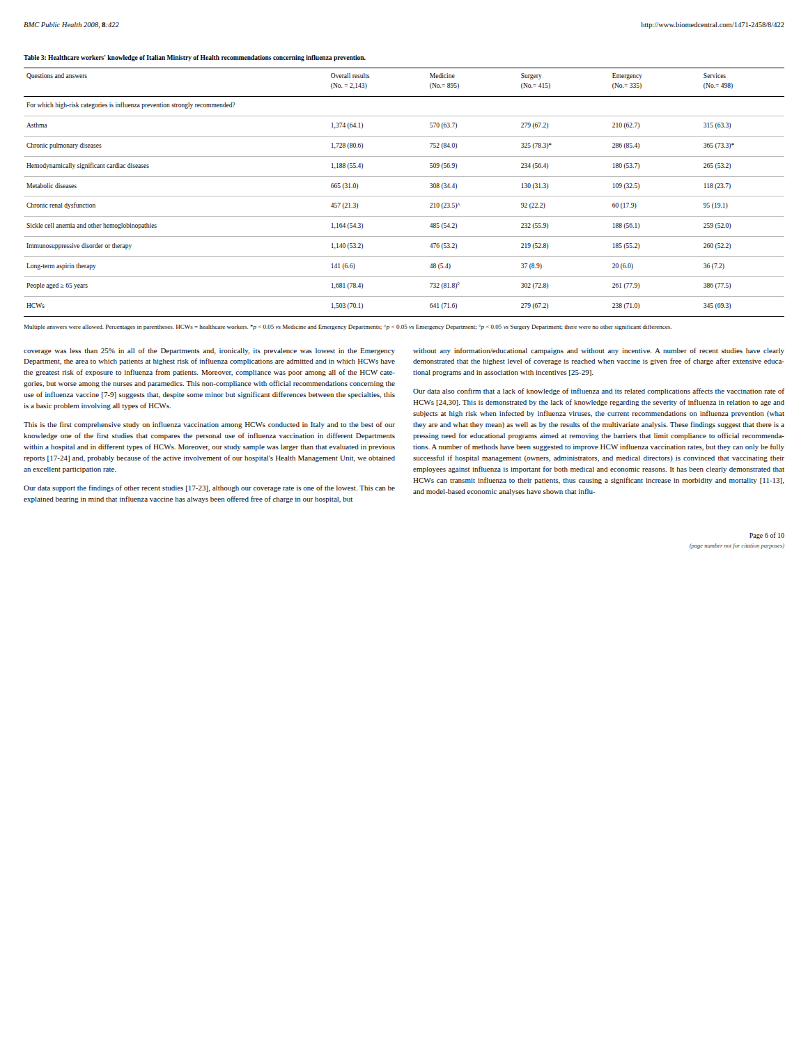BMC Public Health 2008, 8:422
http://www.biomedcentral.com/1471-2458/8/422
Table 3: Healthcare workers' knowledge of Italian Ministry of Health recommendations concerning influenza prevention.
| Questions and answers | Overall results (No. = 2,143) | Medicine (No.= 895) | Surgery (No.= 415) | Emergency (No.= 335) | Services (No.= 498) |
| --- | --- | --- | --- | --- | --- |
| For which high-risk categories is influenza prevention strongly recommended? |
| Asthma | 1,374 (64.1) | 570 (63.7) | 279 (67.2) | 210 (62.7) | 315 (63.3) |
| Chronic pulmonary diseases | 1,728 (80.6) | 752 (84.0) | 325 (78.3)* | 286 (85.4) | 365 (73.3)* |
| Hemodynamically significant cardiac diseases | 1,188 (55.4) | 509 (56.9) | 234 (56.4) | 180 (53.7) | 265 (53.2) |
| Metabolic diseases | 665 (31.0) | 308 (34.4) | 130 (31.3) | 109 (32.5) | 118 (23.7) |
| Chronic renal dysfunction | 457 (21.3) | 210 (23.5)^ | 92 (22.2) | 60 (17.9) | 95 (19.1) |
| Sickle cell anemia and other hemoglobinopathies | 1,164 (54.3) | 485 (54.2) | 232 (55.9) | 188 (56.1) | 259 (52.0) |
| Immunosuppressive disorder or therapy | 1,140 (53.2) | 476 (53.2) | 219 (52.8) | 185 (55.2) | 260 (52.2) |
| Long-term aspirin therapy | 141 (6.6) | 48 (5.4) | 37 (8.9) | 20 (6.0) | 36 (7.2) |
| People aged ≥ 65 years | 1,681 (78.4) | 732 (81.8)° | 302 (72.8) | 261 (77.9) | 386 (77.5) |
| HCWs | 1,503 (70.1) | 641 (71.6) | 279 (67.2) | 238 (71.0) | 345 (69.3) |
Multiple answers were allowed. Percentages in parentheses. HCWs = healthcare workers. *p < 0.05 vs Medicine and Emergency Departments; ^p < 0.05 vs Emergency Department; °p < 0.05 vs Surgery Department; there were no other significant differences.
coverage was less than 25% in all of the Departments and, ironically, its prevalence was lowest in the Emergency Department, the area to which patients at highest risk of influenza complications are admitted and in which HCWs have the greatest risk of exposure to influenza from patients. Moreover, compliance was poor among all of the HCW categories, but worse among the nurses and paramedics. This non-compliance with official recommendations concerning the use of influenza vaccine [7-9] suggests that, despite some minor but significant differences between the specialties, this is a basic problem involving all types of HCWs.
This is the first comprehensive study on influenza vaccination among HCWs conducted in Italy and to the best of our knowledge one of the first studies that compares the personal use of influenza vaccination in different Departments within a hospital and in different types of HCWs. Moreover, our study sample was larger than that evaluated in previous reports [17-24] and, probably because of the active involvement of our hospital's Health Management Unit, we obtained an excellent participation rate.
Our data support the findings of other recent studies [17-23], although our coverage rate is one of the lowest. This can be explained bearing in mind that influenza vaccine has always been offered free of charge in our hospital, but
without any information/educational campaigns and without any incentive. A number of recent studies have clearly demonstrated that the highest level of coverage is reached when vaccine is given free of charge after extensive educational programs and in association with incentives [25-29].
Our data also confirm that a lack of knowledge of influenza and its related complications affects the vaccination rate of HCWs [24,30]. This is demonstrated by the lack of knowledge regarding the severity of influenza in relation to age and subjects at high risk when infected by influenza viruses, the current recommendations on influenza prevention (what they are and what they mean) as well as by the results of the multivariate analysis. These findings suggest that there is a pressing need for educational programs aimed at removing the barriers that limit compliance to official recommendations. A number of methods have been suggested to improve HCW influenza vaccination rates, but they can only be fully successful if hospital management (owners, administrators, and medical directors) is convinced that vaccinating their employees against influenza is important for both medical and economic reasons. It has been clearly demonstrated that HCWs can transmit influenza to their patients, thus causing a significant increase in morbidity and mortality [11-13], and model-based economic analyses have shown that influ-
Page 6 of 10
(page number not for citation purposes)